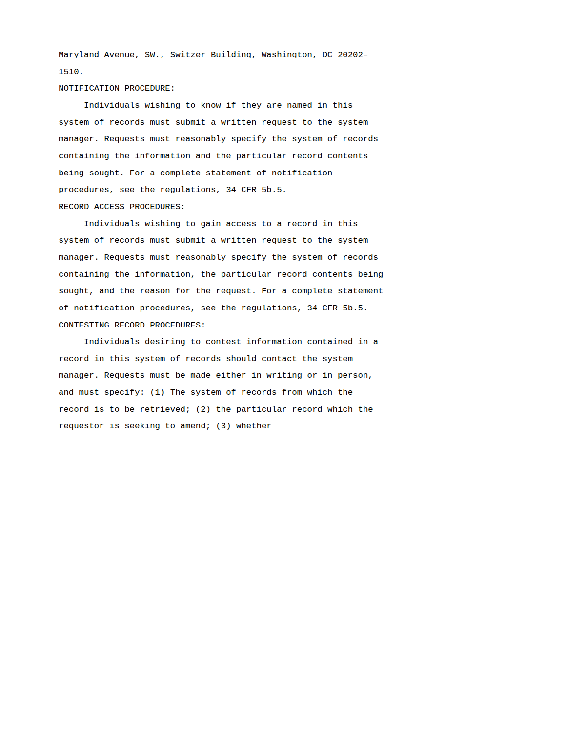Maryland Avenue, SW., Switzer Building, Washington, DC 20202–1510.
NOTIFICATION PROCEDURE:
Individuals wishing to know if they are named in this system of records must submit a written request to the system manager. Requests must reasonably specify the system of records containing the information and the particular record contents being sought. For a complete statement of notification procedures, see the regulations, 34 CFR 5b.5.
RECORD ACCESS PROCEDURES:
Individuals wishing to gain access to a record in this system of records must submit a written request to the system manager. Requests must reasonably specify the system of records containing the information, the particular record contents being sought, and the reason for the request. For a complete statement of notification procedures, see the regulations, 34 CFR 5b.5.
CONTESTING RECORD PROCEDURES:
Individuals desiring to contest information contained in a record in this system of records should contact the system manager. Requests must be made either in writing or in person, and must specify: (1) The system of records from which the record is to be retrieved; (2) the particular record which the requestor is seeking to amend; (3) whether